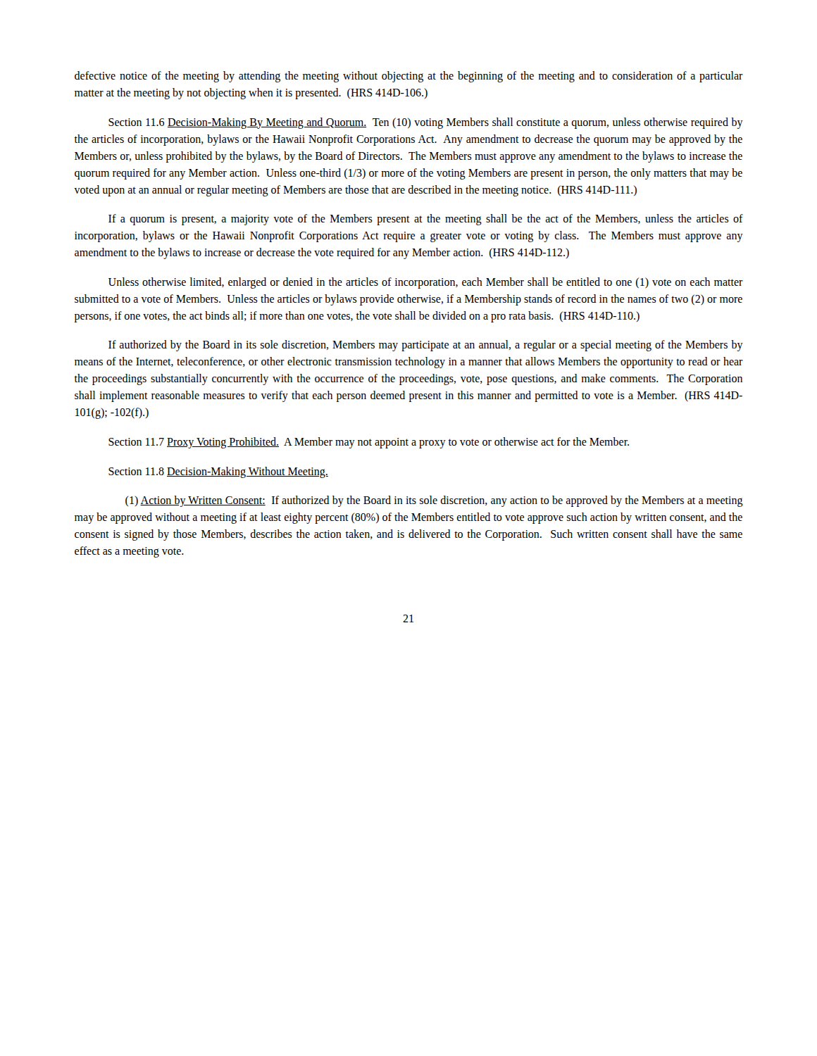defective notice of the meeting by attending the meeting without objecting at the beginning of the meeting and to consideration of a particular matter at the meeting by not objecting when it is presented. (HRS 414D-106.)
Section 11.6 Decision-Making By Meeting and Quorum. Ten (10) voting Members shall constitute a quorum, unless otherwise required by the articles of incorporation, bylaws or the Hawaii Nonprofit Corporations Act. Any amendment to decrease the quorum may be approved by the Members or, unless prohibited by the bylaws, by the Board of Directors. The Members must approve any amendment to the bylaws to increase the quorum required for any Member action. Unless one-third (1/3) or more of the voting Members are present in person, the only matters that may be voted upon at an annual or regular meeting of Members are those that are described in the meeting notice. (HRS 414D-111.)
If a quorum is present, a majority vote of the Members present at the meeting shall be the act of the Members, unless the articles of incorporation, bylaws or the Hawaii Nonprofit Corporations Act require a greater vote or voting by class. The Members must approve any amendment to the bylaws to increase or decrease the vote required for any Member action. (HRS 414D-112.)
Unless otherwise limited, enlarged or denied in the articles of incorporation, each Member shall be entitled to one (1) vote on each matter submitted to a vote of Members. Unless the articles or bylaws provide otherwise, if a Membership stands of record in the names of two (2) or more persons, if one votes, the act binds all; if more than one votes, the vote shall be divided on a pro rata basis. (HRS 414D-110.)
If authorized by the Board in its sole discretion, Members may participate at an annual, a regular or a special meeting of the Members by means of the Internet, teleconference, or other electronic transmission technology in a manner that allows Members the opportunity to read or hear the proceedings substantially concurrently with the occurrence of the proceedings, vote, pose questions, and make comments. The Corporation shall implement reasonable measures to verify that each person deemed present in this manner and permitted to vote is a Member. (HRS 414D-101(g); -102(f).)
Section 11.7 Proxy Voting Prohibited. A Member may not appoint a proxy to vote or otherwise act for the Member.
Section 11.8 Decision-Making Without Meeting.
(1) Action by Written Consent: If authorized by the Board in its sole discretion, any action to be approved by the Members at a meeting may be approved without a meeting if at least eighty percent (80%) of the Members entitled to vote approve such action by written consent, and the consent is signed by those Members, describes the action taken, and is delivered to the Corporation. Such written consent shall have the same effect as a meeting vote.
21